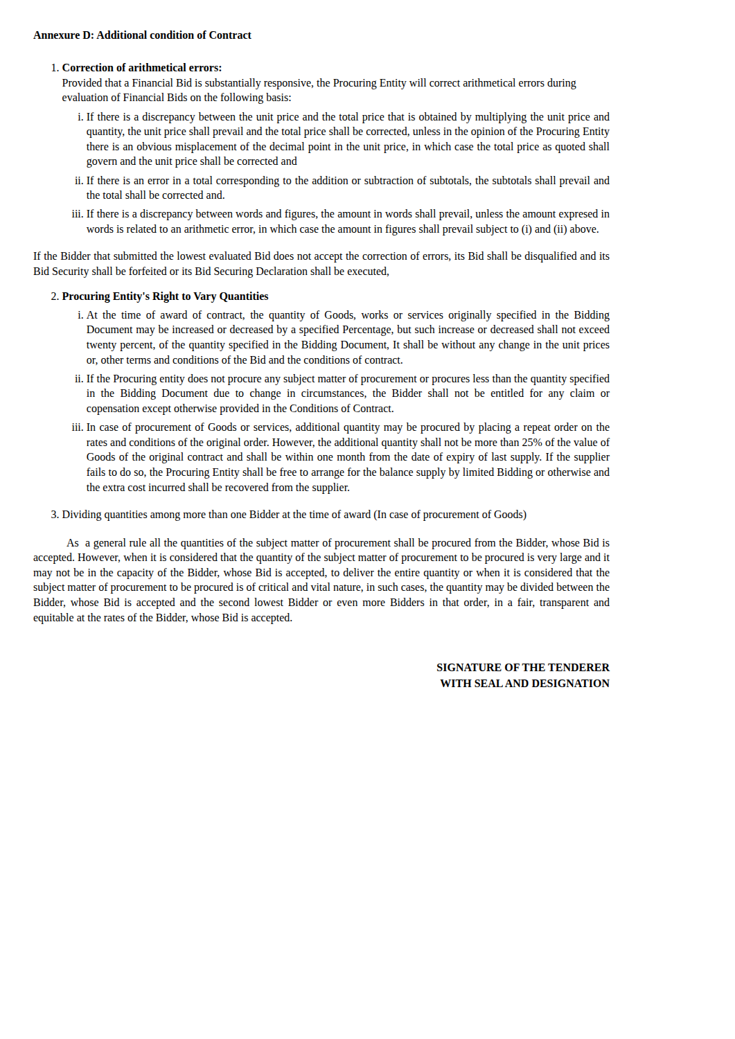Annexure D: Additional condition of Contract
Correction of arithmetical errors:
Provided that a Financial Bid is substantially responsive, the Procuring Entity will correct arithmetical errors during evaluation of Financial Bids on the following basis:
If there is a discrepancy between the unit price and the total price that is obtained by multiplying the unit price and quantity, the unit price shall prevail and the total price shall be corrected, unless in the opinion of the Procuring Entity there is an obvious misplacement of the decimal point in the unit price, in which case the total price as quoted shall govern and the unit price shall be corrected and
If there is an error in a total corresponding to the addition or subtraction of subtotals, the subtotals shall prevail and the total shall be corrected and.
If there is a discrepancy between words and figures, the amount in words shall prevail, unless the amount expresed in words is related to an arithmetic error, in which case the amount in figures shall prevail subject to (i) and (ii) above.
If the Bidder that submitted the lowest evaluated Bid does not accept the correction of errors, its Bid shall be disqualified and its Bid Security shall be forfeited or its Bid Securing Declaration shall be executed,
Procuring Entity's Right to Vary Quantities
At the time of award of contract, the quantity of Goods, works or services originally specified in the Bidding Document may be increased or decreased by a specified Percentage, but such increase or decreased shall not exceed twenty percent, of the quantity specified in the Bidding Document, It shall be without any change in the unit prices or, other terms and conditions of the Bid and the conditions of contract.
If the Procuring entity does not procure any subject matter of procurement or procures less than the quantity specified in the Bidding Document due to change in circumstances, the Bidder shall not be entitled for any claim or copensation except otherwise provided in the Conditions of Contract.
In case of procurement of Goods or services, additional quantity may be procured by placing a repeat order on the rates and conditions of the original order. However, the additional quantity shall not be more than 25% of the value of Goods of the original contract and shall be within one month from the date of expiry of last supply. If the supplier fails to do so, the Procuring Entity shall be free to arrange for the balance supply by limited Bidding or otherwise and the extra cost incurred shall be recovered from the supplier.
Dividing quantities among more than one Bidder at the time of award (In case of procurement of Goods)
As a general rule all the quantities of the subject matter of procurement shall be procured from the Bidder, whose Bid is accepted. However, when it is considered that the quantity of the subject matter of procurement to be procured is very large and it may not be in the capacity of the Bidder, whose Bid is accepted, to deliver the entire quantity or when it is considered that the subject matter of procurement to be procured is of critical and vital nature, in such cases, the quantity may be divided between the Bidder, whose Bid is accepted and the second lowest Bidder or even more Bidders in that order, in a fair, transparent and equitable at the rates of the Bidder, whose Bid is accepted.
SIGNATURE OF THE TENDERER WITH SEAL AND DESIGNATION